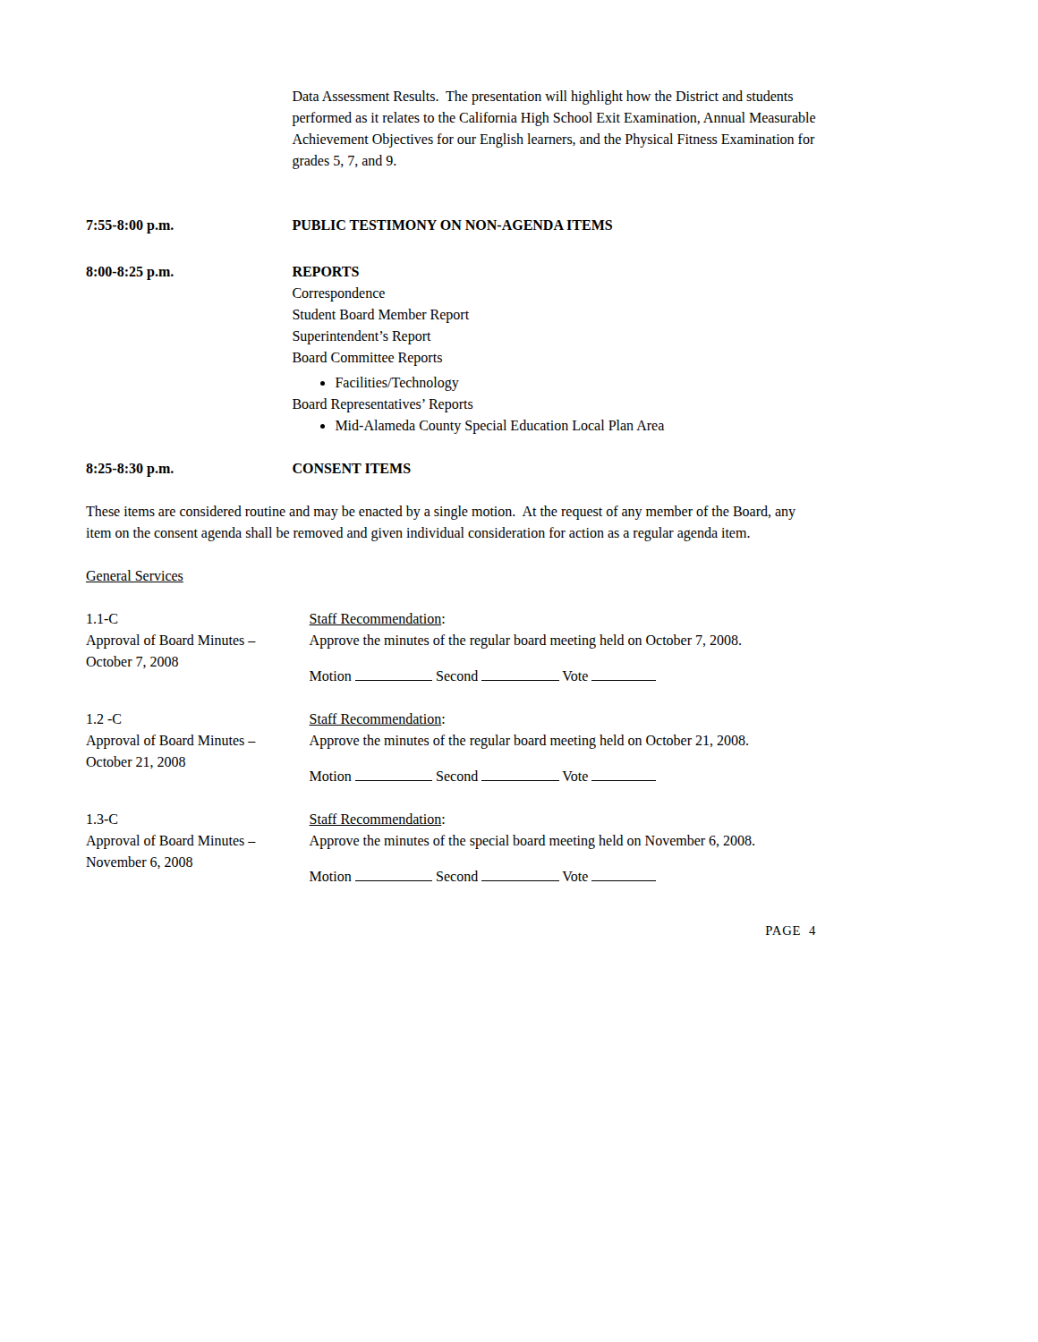Data Assessment Results. The presentation will highlight how the District and students performed as it relates to the California High School Exit Examination, Annual Measurable Achievement Objectives for our English learners, and the Physical Fitness Examination for grades 5, 7, and 9.
7:55-8:00 p.m.
PUBLIC TESTIMONY ON NON-AGENDA ITEMS
8:00-8:25 p.m.
REPORTS
Correspondence
Student Board Member Report
Superintendent’s Report
Board Committee Reports
Facilities/Technology
Board Representatives’ Reports
Mid-Alameda County Special Education Local Plan Area
8:25-8:30 p.m.
CONSENT ITEMS
These items are considered routine and may be enacted by a single motion. At the request of any member of the Board, any item on the consent agenda shall be removed and given individual consideration for action as a regular agenda item.
General Services
1.1-C
Approval of Board Minutes – October 7, 2008
Staff Recommendation:
Approve the minutes of the regular board meeting held on October 7, 2008.
Motion Second Vote
1.2 -C
Approval of Board Minutes – October 21, 2008
Staff Recommendation:
Approve the minutes of the regular board meeting held on October 21, 2008.
Motion Second Vote
1.3-C
Approval of Board Minutes – November 6, 2008
Staff Recommendation:
Approve the minutes of the special board meeting held on November 6, 2008.
Motion Second Vote
PAGE 4